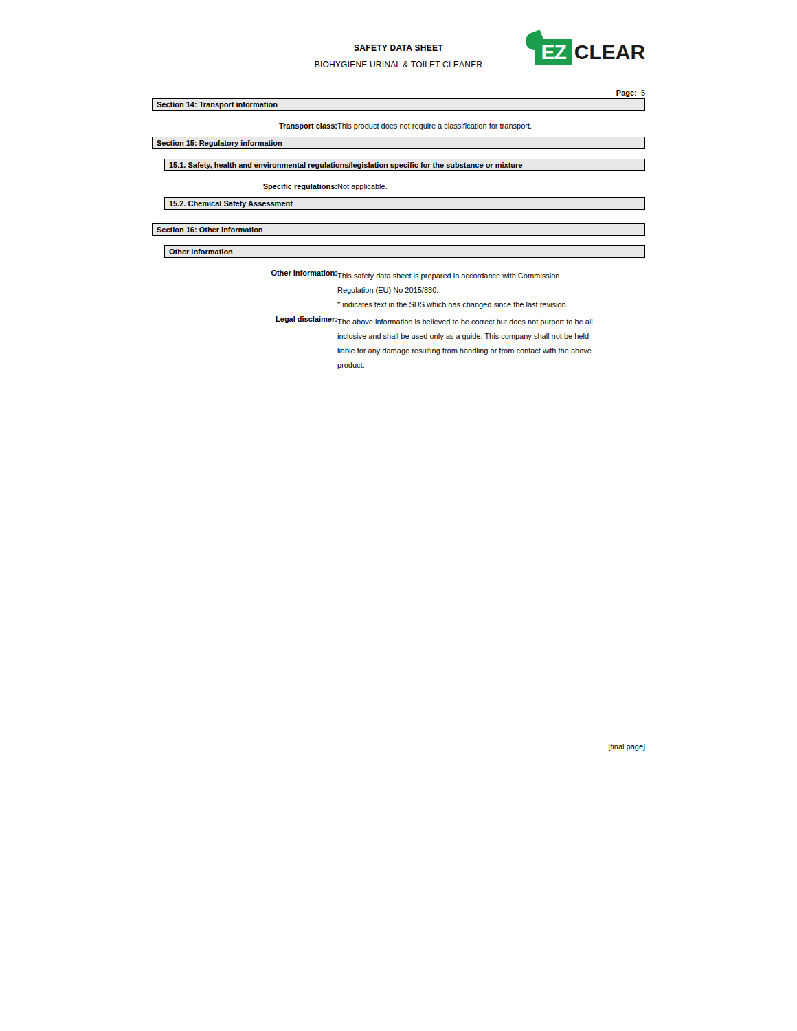EZ CLEAR
SAFETY DATA SHEET
BIOHYGIENE URINAL & TOILET CLEANER
Page: 5
Section 14: Transport information
| Transport class: | This product does not require a classification for transport. |
Section 15: Regulatory information
15.1. Safety, health and environmental regulations/legislation specific for the substance or mixture
| Specific regulations: | Not applicable. |
15.2. Chemical Safety Assessment
Section 16: Other information
Other information
| Other information: | This safety data sheet is prepared in accordance with Commission Regulation (EU) No 2015/830. * indicates text in the SDS which has changed since the last revision. |
| Legal disclaimer: | The above information is believed to be correct but does not purport to be all inclusive and shall be used only as a guide. This company shall not be held liable for any damage resulting from handling or from contact with the above product. |
[final page]